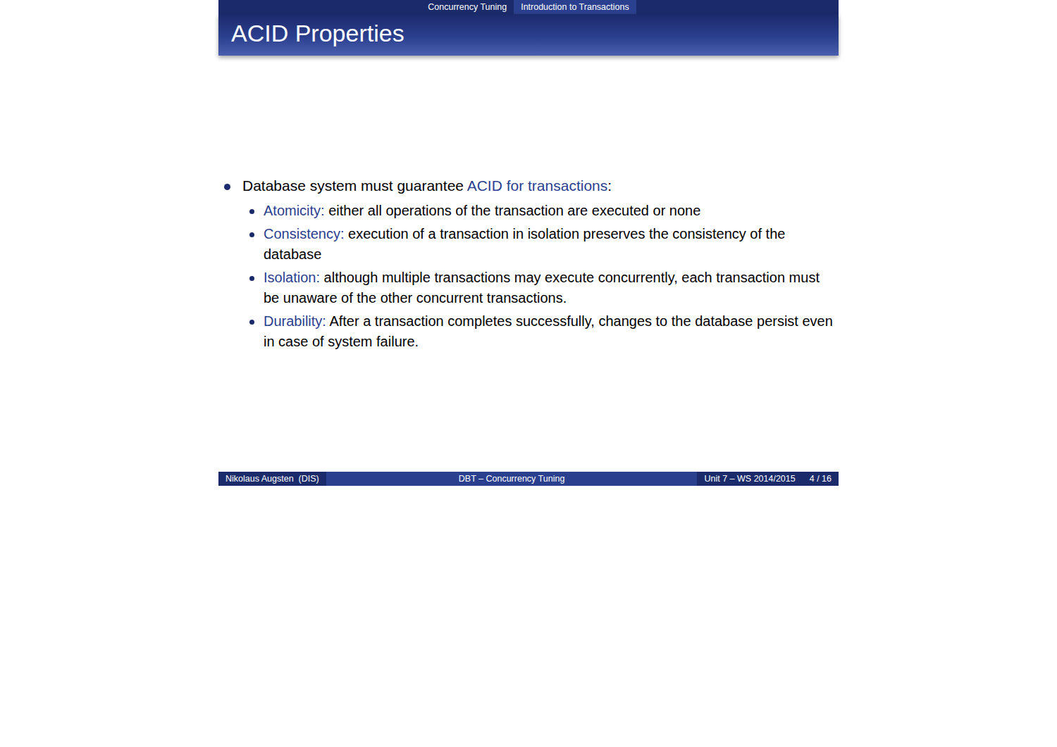Concurrency Tuning Introduction to Transactions
ACID Properties
Database system must guarantee ACID for transactions:
Atomicity: either all operations of the transaction are executed or none
Consistency: execution of a transaction in isolation preserves the consistency of the database
Isolation: although multiple transactions may execute concurrently, each transaction must be unaware of the other concurrent transactions.
Durability: After a transaction completes successfully, changes to the database persist even in case of system failure.
Nikolaus Augsten (DIS) DBT – Concurrency Tuning Unit 7 – WS 2014/2015 4 / 16